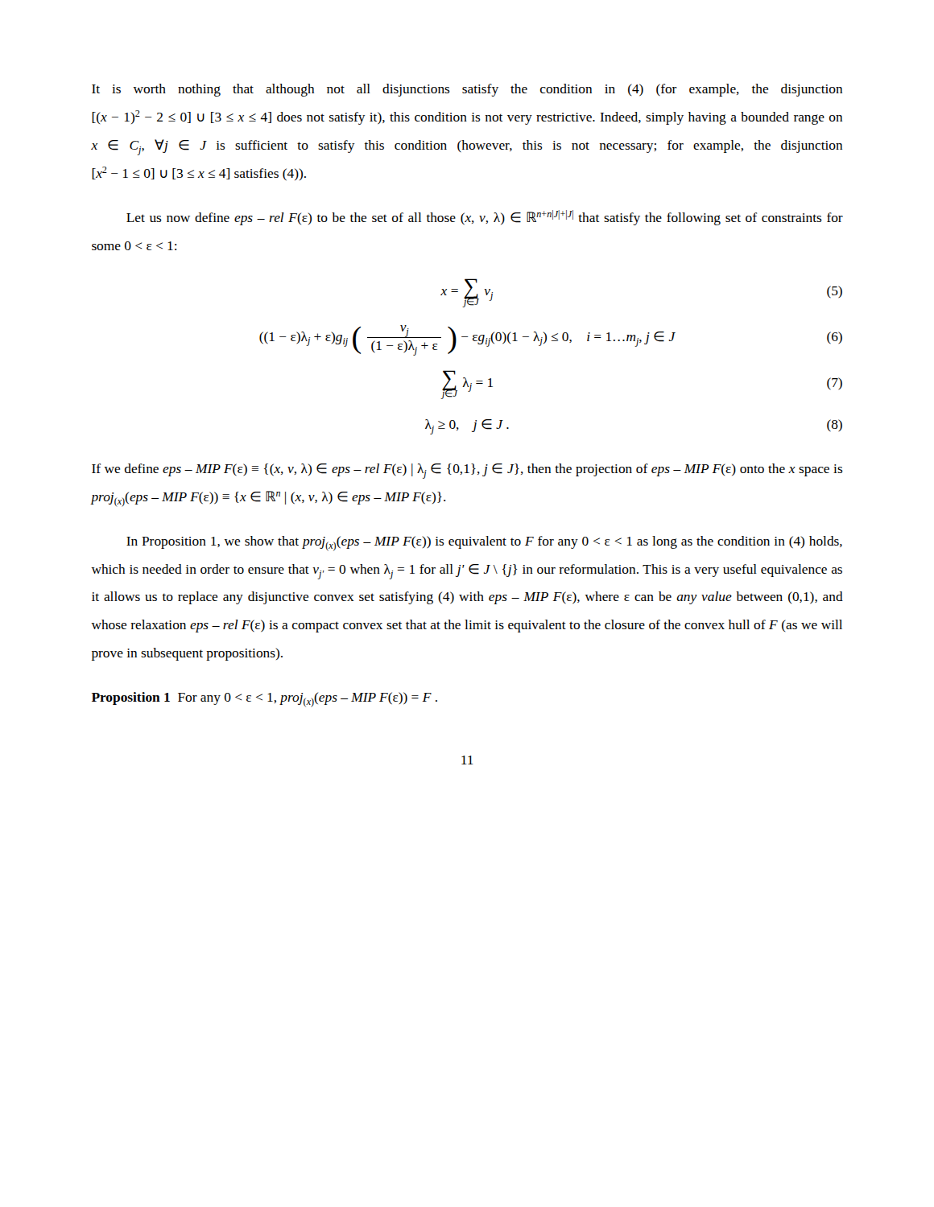It is worth nothing that although not all disjunctions satisfy the condition in (4) (for example, the disjunction [(x − 1)2 − 2 ≤ 0] ∪ [3 ≤ x ≤ 4] does not satisfy it), this condition is not very restrictive. Indeed, simply having a bounded range on x ∈ Cj, ∀j ∈ J is sufficient to satisfy this condition (however, this is not necessary; for example, the disjunction [x2 − 1 ≤ 0] ∪ [3 ≤ x ≤ 4] satisfies (4)).
Let us now define eps – rel F(ε) to be the set of all those (x, v, λ) ∈ ℝn+n|J|+|J| that satisfy the following set of constraints for some 0 < ε < 1:
x = ∑j∈J vj (5)
((1 − ε)λj + ε)gij ( vj (1 − ε)λj + ε ) − εgij(0)(1 − λj) ≤ 0, i = 1…mj, j ∈ J (6)
∑j∈J λj = 1 (7)
λj ≥ 0, j ∈ J . (8)
If we define eps – MIP F(ε) ≡ {(x, v, λ) ∈ eps – rel F(ε) | λj ∈ {0,1}, j ∈ J}, then the projection of eps – MIP F(ε) onto the x space is proj(x)(eps – MIP F(ε)) ≡ {x ∈ ℝn | (x, v, λ) ∈ eps – MIP F(ε)}.
In Proposition 1, we show that proj(x)(eps – MIP F(ε)) is equivalent to F for any 0 < ε < 1 as long as the condition in (4) holds, which is needed in order to ensure that vj' = 0 when λj = 1 for all j' ∈ J \ {j} in our reformulation. This is a very useful equivalence as it allows us to replace any disjunctive convex set satisfying (4) with eps – MIP F(ε), where ε can be any value between (0,1), and whose relaxation eps – rel F(ε) is a compact convex set that at the limit is equivalent to the closure of the convex hull of F (as we will prove in subsequent propositions).
Proposition 1 For any 0 < ε < 1, proj(x)(eps – MIP F(ε)) = F .
11